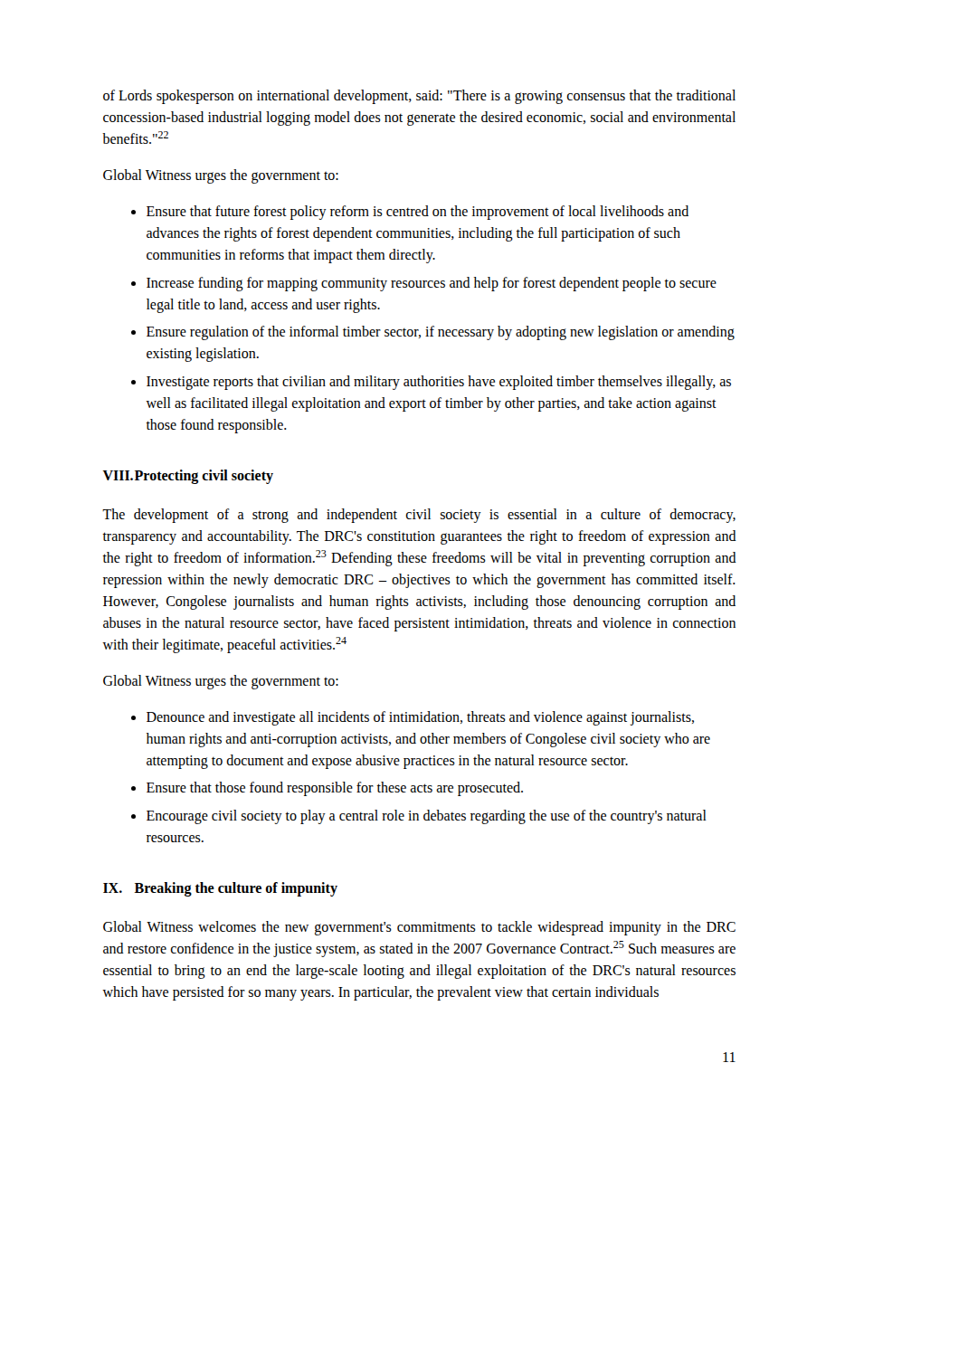of Lords spokesperson on international development, said: "There is a growing consensus that the traditional concession-based industrial logging model does not generate the desired economic, social and environmental benefits."22
Global Witness urges the government to:
Ensure that future forest policy reform is centred on the improvement of local livelihoods and advances the rights of forest dependent communities, including the full participation of such communities in reforms that impact them directly.
Increase funding for mapping community resources and help for forest dependent people to secure legal title to land, access and user rights.
Ensure regulation of the informal timber sector, if necessary by adopting new legislation or amending existing legislation.
Investigate reports that civilian and military authorities have exploited timber themselves illegally, as well as facilitated illegal exploitation and export of timber by other parties, and take action against those found responsible.
VIII. Protecting civil society
The development of a strong and independent civil society is essential in a culture of democracy, transparency and accountability. The DRC's constitution guarantees the right to freedom of expression and the right to freedom of information.23 Defending these freedoms will be vital in preventing corruption and repression within the newly democratic DRC – objectives to which the government has committed itself. However, Congolese journalists and human rights activists, including those denouncing corruption and abuses in the natural resource sector, have faced persistent intimidation, threats and violence in connection with their legitimate, peaceful activities.24
Global Witness urges the government to:
Denounce and investigate all incidents of intimidation, threats and violence against journalists, human rights and anti-corruption activists, and other members of Congolese civil society who are attempting to document and expose abusive practices in the natural resource sector.
Ensure that those found responsible for these acts are prosecuted.
Encourage civil society to play a central role in debates regarding the use of the country's natural resources.
IX. Breaking the culture of impunity
Global Witness welcomes the new government's commitments to tackle widespread impunity in the DRC and restore confidence in the justice system, as stated in the 2007 Governance Contract.25 Such measures are essential to bring to an end the large-scale looting and illegal exploitation of the DRC's natural resources which have persisted for so many years. In particular, the prevalent view that certain individuals
11